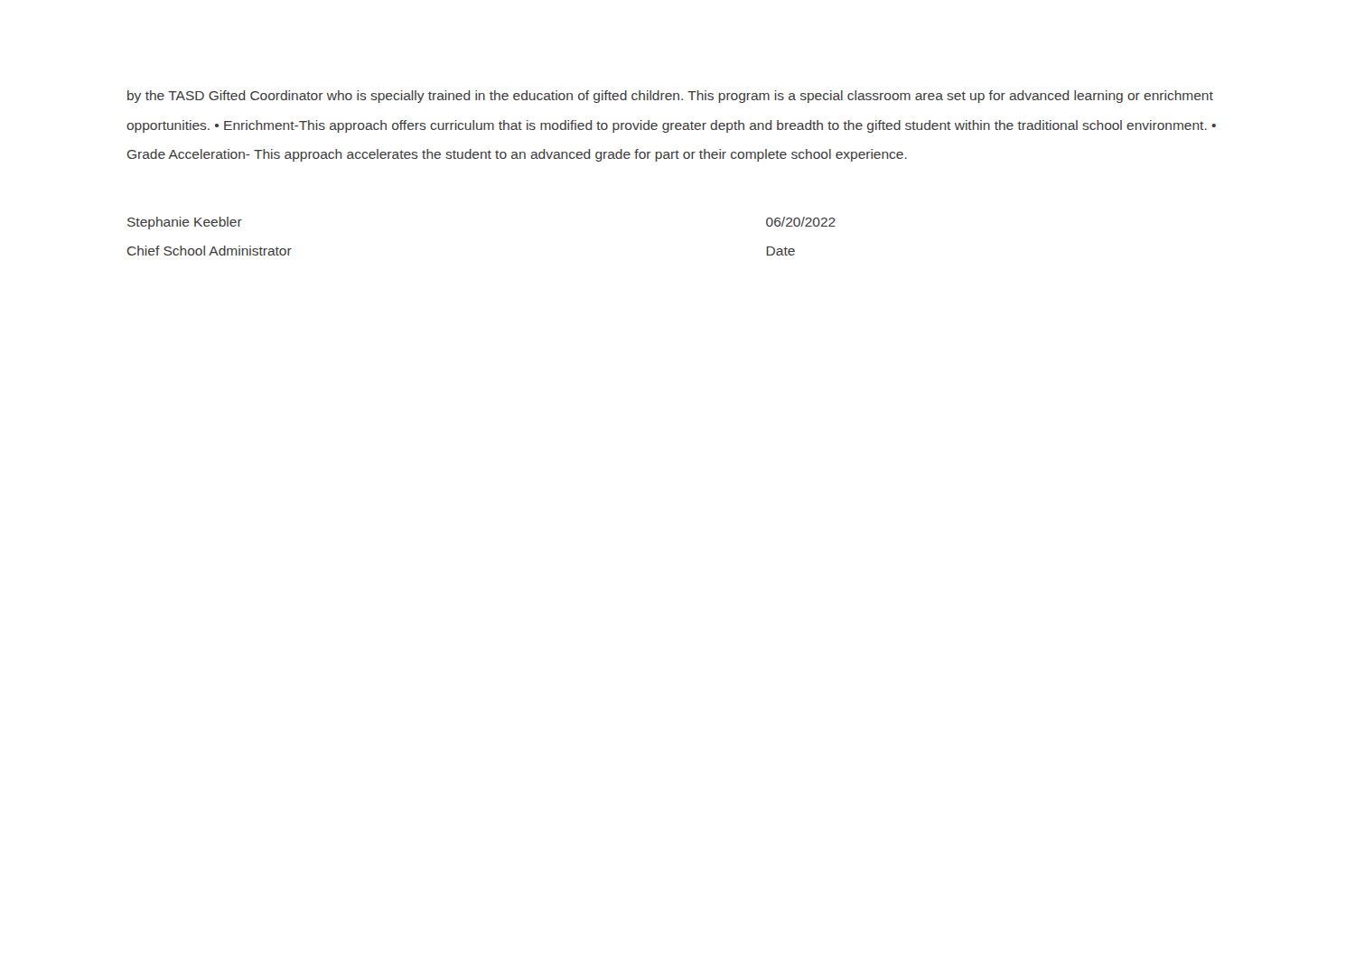by the TASD Gifted Coordinator who is specially trained in the education of gifted children. This program is a special classroom area set up for advanced learning or enrichment opportunities. • Enrichment-This approach offers curriculum that is modified to provide greater depth and breadth to the gifted student within the traditional school environment. • Grade Acceleration- This approach accelerates the student to an advanced grade for part or their complete school experience.
| Stephanie Keebler | 06/20/2022 |
| Chief School Administrator | Date |